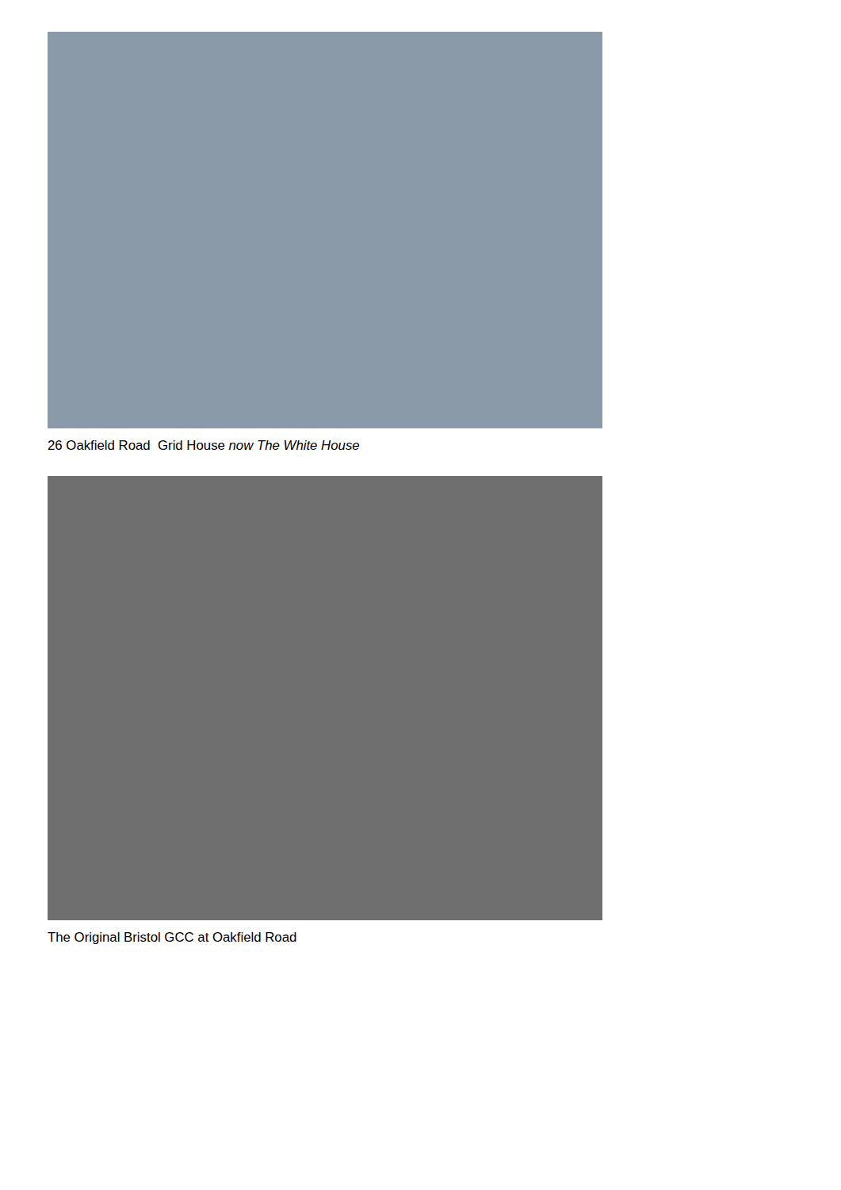26 Oakfield Road Grid House now The White House
The Original Bristol GCC at Oakfield Road